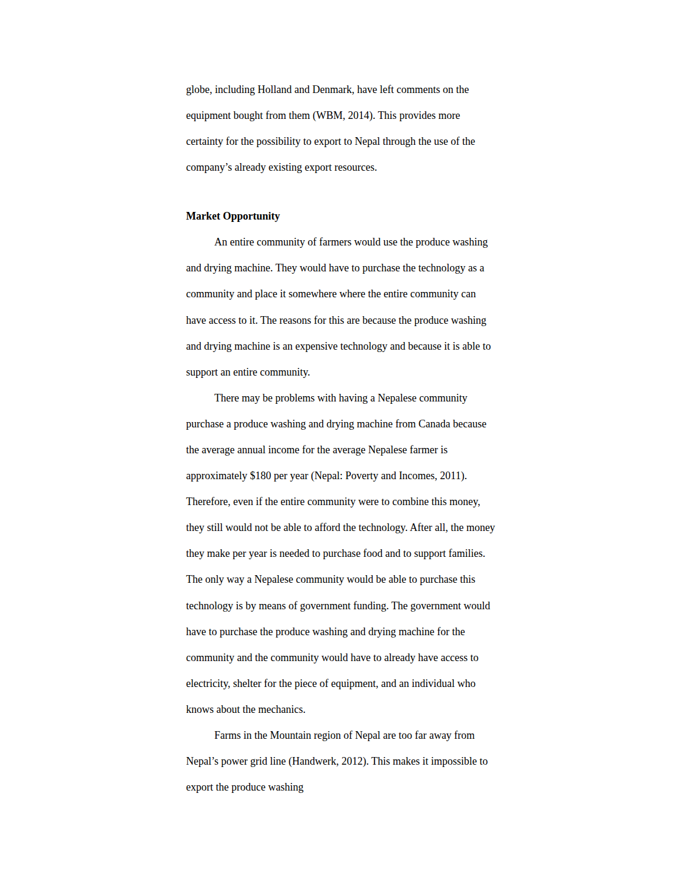globe, including Holland and Denmark, have left comments on the equipment bought from them (WBM, 2014). This provides more certainty for the possibility to export to Nepal through the use of the company’s already existing export resources.
Market Opportunity
An entire community of farmers would use the produce washing and drying machine. They would have to purchase the technology as a community and place it somewhere where the entire community can have access to it. The reasons for this are because the produce washing and drying machine is an expensive technology and because it is able to support an entire community.
There may be problems with having a Nepalese community purchase a produce washing and drying machine from Canada because the average annual income for the average Nepalese farmer is approximately $180 per year (Nepal: Poverty and Incomes, 2011). Therefore, even if the entire community were to combine this money, they still would not be able to afford the technology. After all, the money they make per year is needed to purchase food and to support families. The only way a Nepalese community would be able to purchase this technology is by means of government funding. The government would have to purchase the produce washing and drying machine for the community and the community would have to already have access to electricity, shelter for the piece of equipment, and an individual who knows about the mechanics.
Farms in the Mountain region of Nepal are too far away from Nepal’s power grid line (Handwerk, 2012). This makes it impossible to export the produce washing